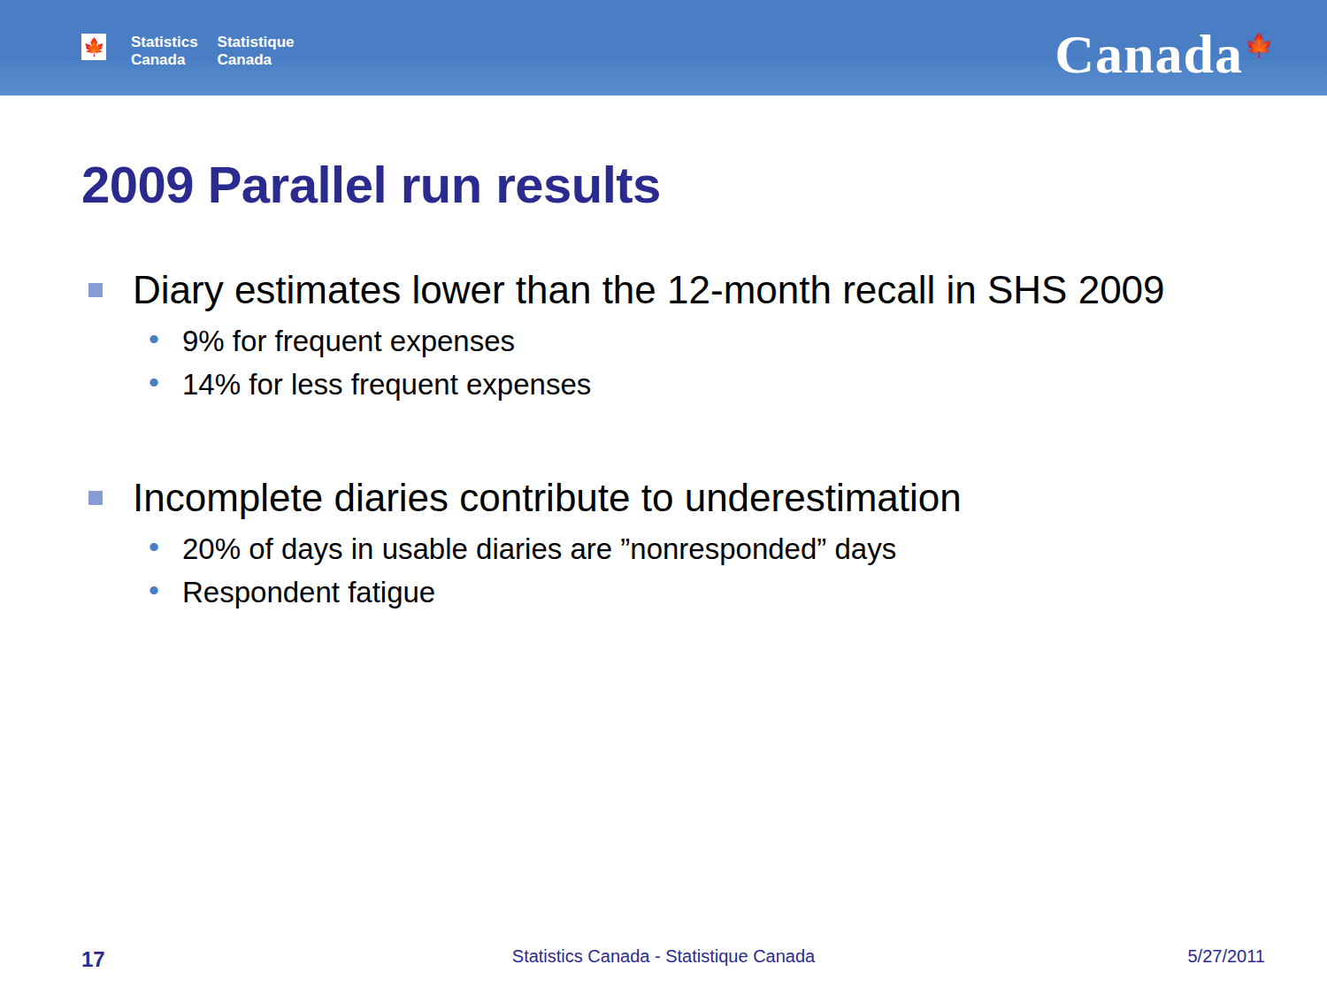🍁 Statistics
Canada Statistique
Canada
Canada🍁
2009 Parallel run results
Diary estimates lower than the 12-month recall in SHS 2009
9% for frequent expenses
14% for less frequent expenses
Incomplete diaries contribute to underestimation
20% of days in usable diaries are ”nonresponded” days
Respondent fatigue
17
Statistics Canada - Statistique Canada
5/27/2011